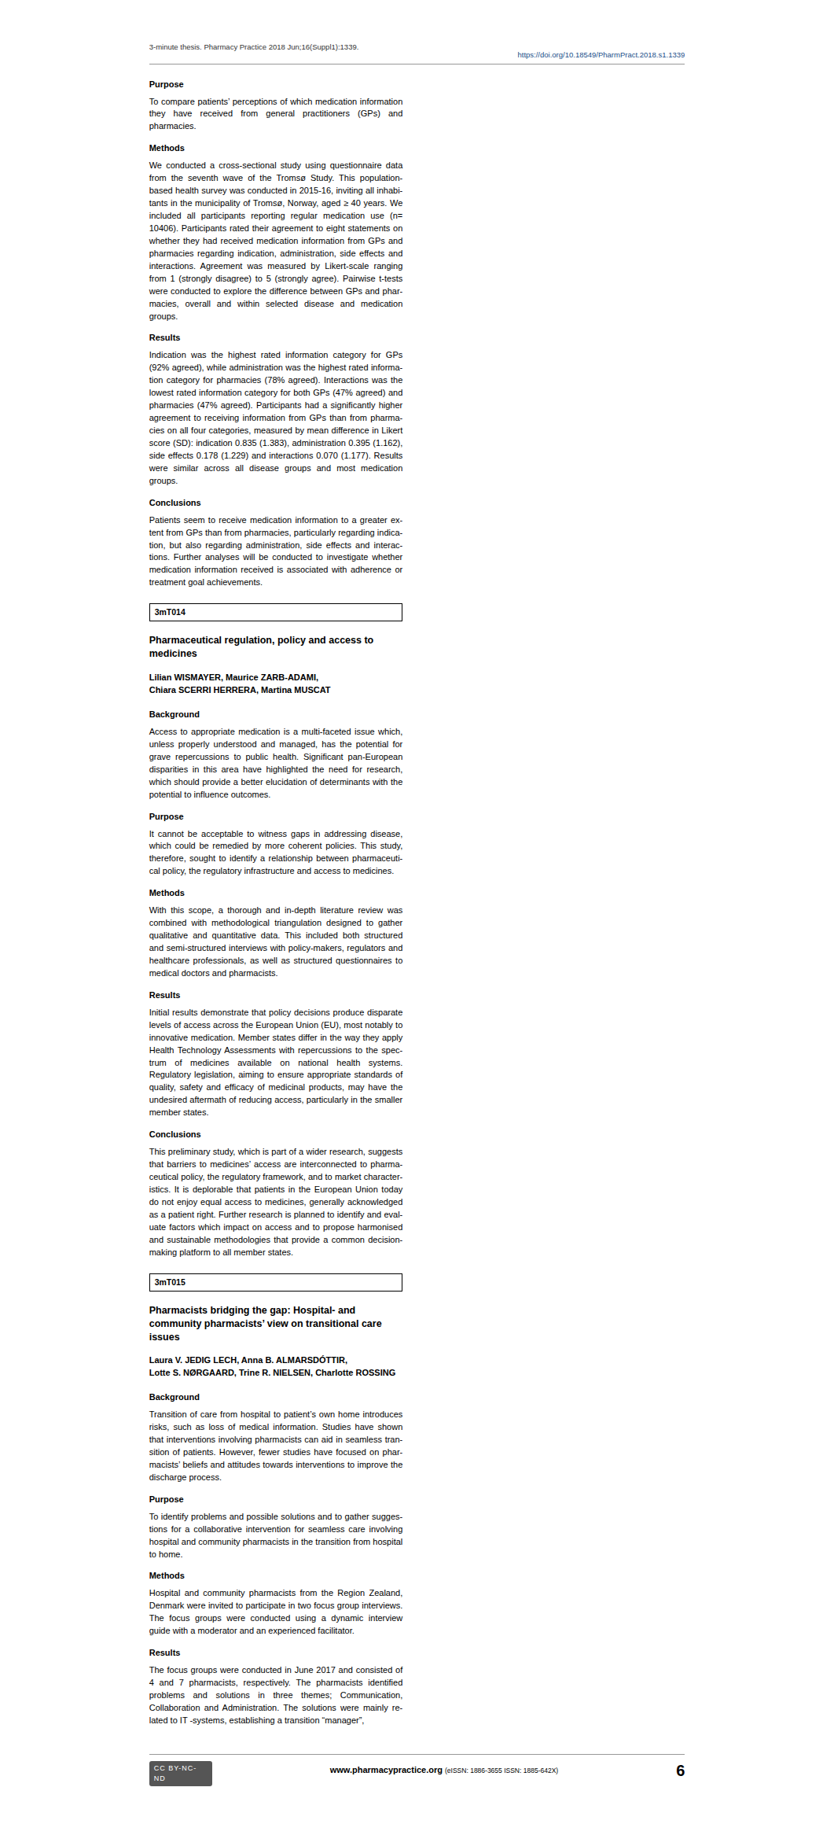3-minute thesis. Pharmacy Practice 2018 Jun;16(Suppl1):1339.
https://doi.org/10.18549/PharmPract.2018.s1.1339
Purpose
To compare patients’ perceptions of which medication information they have received from general practitioners (GPs) and pharmacies.
Methods
We conducted a cross-sectional study using questionnaire data from the seventh wave of the Tromsø Study. This population-based health survey was conducted in 2015-16, inviting all inhabitants in the municipality of Tromsø, Norway, aged ≥ 40 years. We included all participants reporting regular medication use (n= 10406). Participants rated their agreement to eight statements on whether they had received medication information from GPs and pharmacies regarding indication, administration, side effects and interactions. Agreement was measured by Likert-scale ranging from 1 (strongly disagree) to 5 (strongly agree). Pairwise t-tests were conducted to explore the difference between GPs and pharmacies, overall and within selected disease and medication groups.
Results
Indication was the highest rated information category for GPs (92% agreed), while administration was the highest rated information category for pharmacies (78% agreed). Interactions was the lowest rated information category for both GPs (47% agreed) and pharmacies (47% agreed). Participants had a significantly higher agreement to receiving information from GPs than from pharmacies on all four categories, measured by mean difference in Likert score (SD): indication 0.835 (1.383), administration 0.395 (1.162), side effects 0.178 (1.229) and interactions 0.070 (1.177). Results were similar across all disease groups and most medication groups.
Conclusions
Patients seem to receive medication information to a greater extent from GPs than from pharmacies, particularly regarding indication, but also regarding administration, side effects and interactions. Further analyses will be conducted to investigate whether medication information received is associated with adherence or treatment goal achievements.
3mT014
Pharmaceutical regulation, policy and access to medicines
Lilian WISMAYER, Maurice ZARB-ADAMI,
Chiara SCERRI HERRERA, Martina MUSCAT
Background
Access to appropriate medication is a multi-faceted issue which, unless properly understood and managed, has the potential for grave repercussions to public health. Significant pan-European disparities in this area have highlighted the need for research, which should provide a better elucidation of determinants with the potential to influence outcomes.
Purpose
It cannot be acceptable to witness gaps in addressing disease, which could be remedied by more coherent policies. This study, therefore, sought to identify a relationship between pharmaceutical policy, the regulatory infrastructure and access to medicines.
Methods
With this scope, a thorough and in-depth literature review was combined with methodological triangulation designed to gather qualitative and quantitative data. This included both structured and semi-structured interviews with policy-makers, regulators and healthcare professionals, as well as structured questionnaires to medical doctors and pharmacists.
Results
Initial results demonstrate that policy decisions produce disparate levels of access across the European Union (EU), most notably to innovative medication. Member states differ in the way they apply Health Technology Assessments with repercussions to the spectrum of medicines available on national health systems. Regulatory legislation, aiming to ensure appropriate standards of quality, safety and efficacy of medicinal products, may have the undesired aftermath of reducing access, particularly in the smaller member states.
Conclusions
This preliminary study, which is part of a wider research, suggests that barriers to medicines’ access are interconnected to pharmaceutical policy, the regulatory framework, and to market characteristics. It is deplorable that patients in the European Union today do not enjoy equal access to medicines, generally acknowledged as a patient right. Further research is planned to identify and evaluate factors which impact on access and to propose harmonised and sustainable methodologies that provide a common decision-making platform to all member states.
3mT015
Pharmacists bridging the gap: Hospital- and community pharmacists’ view on transitional care issues
Laura V. JEDIG LECH, Anna B. ALMARSDÓTTIR,
Lotte S. NØRGAARD, Trine R. NIELSEN, Charlotte ROSSING
Background
Transition of care from hospital to patient’s own home introduces risks, such as loss of medical information. Studies have shown that interventions involving pharmacists can aid in seamless transition of patients. However, fewer studies have focused on pharmacists’ beliefs and attitudes towards interventions to improve the discharge process.
Purpose
To identify problems and possible solutions and to gather suggestions for a collaborative intervention for seamless care involving hospital and community pharmacists in the transition from hospital to home.
Methods
Hospital and community pharmacists from the Region Zealand, Denmark were invited to participate in two focus group interviews. The focus groups were conducted using a dynamic interview guide with a moderator and an experienced facilitator.
Results
The focus groups were conducted in June 2017 and consisted of 4 and 7 pharmacists, respectively. The pharmacists identified problems and solutions in three themes; Communication, Collaboration and Administration. The solutions were mainly related to IT -systems, establishing a transition “manager”,
CC BY-NC-ND
6
www.pharmacypractice.org (eISSN: 1886-3655 ISSN: 1885-642X)